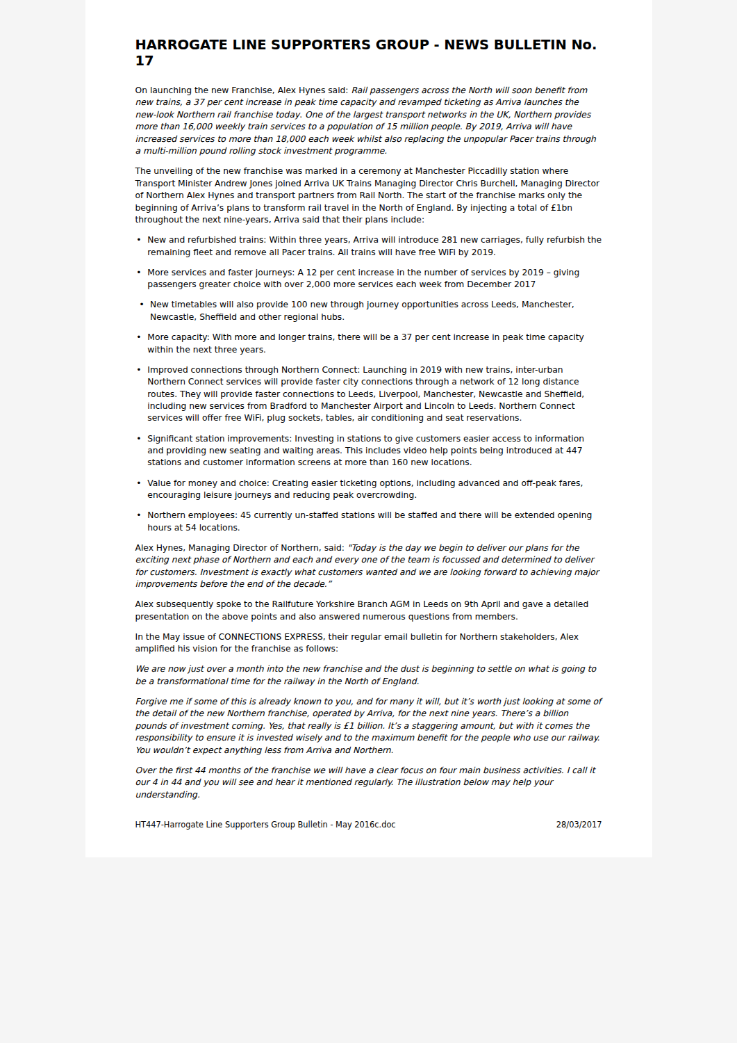HARROGATE LINE SUPPORTERS GROUP - NEWS BULLETIN No. 17
On launching the new Franchise, Alex Hynes said: Rail passengers across the North will soon benefit from new trains, a 37 per cent increase in peak time capacity and revamped ticketing as Arriva launches the new-look Northern rail franchise today. One of the largest transport networks in the UK, Northern provides more than 16,000 weekly train services to a population of 15 million people. By 2019, Arriva will have increased services to more than 18,000 each week whilst also replacing the unpopular Pacer trains through a multi-million pound rolling stock investment programme.
The unveiling of the new franchise was marked in a ceremony at Manchester Piccadilly station where Transport Minister Andrew Jones joined Arriva UK Trains Managing Director Chris Burchell, Managing Director of Northern Alex Hynes and transport partners from Rail North. The start of the franchise marks only the beginning of Arriva’s plans to transform rail travel in the North of England. By injecting a total of £1bn throughout the next nine-years, Arriva said that their plans include:
•New and refurbished trains: Within three years, Arriva will introduce 281 new carriages, fully refurbish the remaining fleet and remove all Pacer trains. All trains will have free WiFi by 2019.
•More services and faster journeys: A 12 per cent increase in the number of services by 2019 – giving passengers greater choice with over 2,000 more services each week from December 2017
•New timetables will also provide 100 new through journey opportunities across Leeds, Manchester, Newcastle, Sheffield and other regional hubs.
•More capacity: With more and longer trains, there will be a 37 per cent increase in peak time capacity within the next three years.
•Improved connections through Northern Connect: Launching in 2019 with new trains, inter-urban Northern Connect services will provide faster city connections through a network of 12 long distance routes. They will provide faster connections to Leeds, Liverpool, Manchester, Newcastle and Sheffield, including new services from Bradford to Manchester Airport and Lincoln to Leeds. Northern Connect services will offer free WiFi, plug sockets, tables, air conditioning and seat reservations.
•Significant station improvements: Investing in stations to give customers easier access to information and providing new seating and waiting areas. This includes video help points being introduced at 447 stations and customer information screens at more than 160 new locations.
•Value for money and choice: Creating easier ticketing options, including advanced and off-peak fares, encouraging leisure journeys and reducing peak overcrowding.
•Northern employees: 45 currently un-staffed stations will be staffed and there will be extended opening hours at 54 locations.
Alex Hynes, Managing Director of Northern, said: "Today is the day we begin to deliver our plans for the exciting next phase of Northern and each and every one of the team is focussed and determined to deliver for customers. Investment is exactly what customers wanted and we are looking forward to achieving major improvements before the end of the decade.”
Alex subsequently spoke to the Railfuture Yorkshire Branch AGM in Leeds on 9th April and gave a detailed presentation on the above points and also answered numerous questions from members.
In the May issue of CONNECTIONS EXPRESS, their regular email bulletin for Northern stakeholders, Alex amplified his vision for the franchise as follows:
We are now just over a month into the new franchise and the dust is beginning to settle on what is going to be a transformational time for the railway in the North of England.
Forgive me if some of this is already known to you, and for many it will, but it’s worth just looking at some of the detail of the new Northern franchise, operated by Arriva, for the next nine years. There’s a billion pounds of investment coming. Yes, that really is £1 billion. It’s a staggering amount, but with it comes the responsibility to ensure it is invested wisely and to the maximum benefit for the people who use our railway. You wouldn’t expect anything less from Arriva and Northern.
Over the first 44 months of the franchise we will have a clear focus on four main business activities. I call it our 4 in 44 and you will see and hear it mentioned regularly. The illustration below may help your understanding.
HT447-Harrogate Line Supporters Group Bulletin - May 2016c.doc 28/03/2017